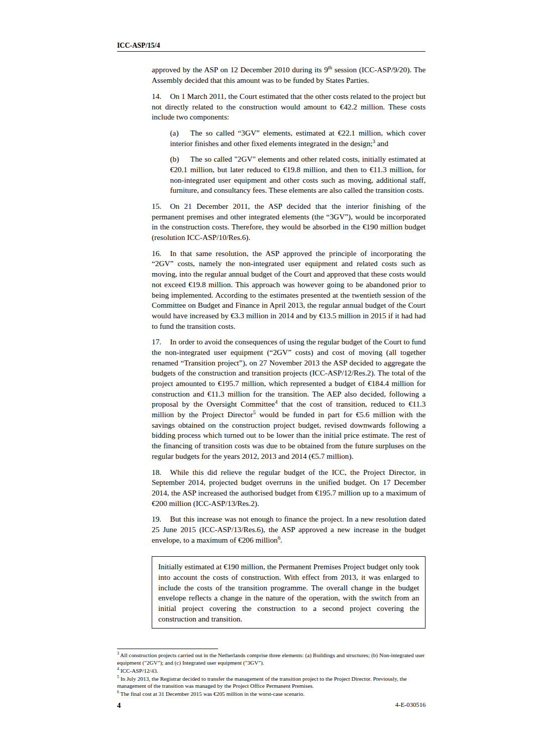ICC-ASP/15/4
approved by the ASP on 12 December 2010 during its 9th session (ICC-ASP/9/20). The Assembly decided that this amount was to be funded by States Parties.
14. On 1 March 2011, the Court estimated that the other costs related to the project but not directly related to the construction would amount to €42.2 million. These costs include two components:
(a) The so called “3GV” elements, estimated at €22.1 million, which cover interior finishes and other fixed elements integrated in the design;3 and
(b) The so called "2GV" elements and other related costs, initially estimated at €20.1 million, but later reduced to €19.8 million, and then to €11.3 million, for non-integrated user equipment and other costs such as moving, additional staff, furniture, and consultancy fees. These elements are also called the transition costs.
15. On 21 December 2011, the ASP decided that the interior finishing of the permanent premises and other integrated elements (the “3GV”), would be incorporated in the construction costs. Therefore, they would be absorbed in the €190 million budget (resolution ICC-ASP/10/Res.6).
16. In that same resolution, the ASP approved the principle of incorporating the “2GV” costs, namely the non-integrated user equipment and related costs such as moving, into the regular annual budget of the Court and approved that these costs would not exceed €19.8 million. This approach was however going to be abandoned prior to being implemented. According to the estimates presented at the twentieth session of the Committee on Budget and Finance in April 2013, the regular annual budget of the Court would have increased by €3.3 million in 2014 and by €13.5 million in 2015 if it had had to fund the transition costs.
17. In order to avoid the consequences of using the regular budget of the Court to fund the non-integrated user equipment (“2GV” costs) and cost of moving (all together renamed “Transition project”), on 27 November 2013 the ASP decided to aggregate the budgets of the construction and transition projects (ICC-ASP/12/Res.2). The total of the project amounted to €195.7 million, which represented a budget of €184.4 million for construction and €11.3 million for the transition. The AEP also decided, following a proposal by the Oversight Committee4 that the cost of transition, reduced to €11.3 million by the Project Director5 would be funded in part for €5.6 million with the savings obtained on the construction project budget, revised downwards following a bidding process which turned out to be lower than the initial price estimate. The rest of the financing of transition costs was due to be obtained from the future surpluses on the regular budgets for the years 2012, 2013 and 2014 (€5.7 million).
18. While this did relieve the regular budget of the ICC, the Project Director, in September 2014, projected budget overruns in the unified budget. On 17 December 2014, the ASP increased the authorised budget from €195.7 million up to a maximum of €200 million (ICC-ASP/13/Res.2).
19. But this increase was not enough to finance the project. In a new resolution dated 25 June 2015 (ICC-ASP/13/Res.6), the ASP approved a new increase in the budget envelope, to a maximum of €206 million6.
Initially estimated at €190 million, the Permanent Premises Project budget only took into account the costs of construction. With effect from 2013, it was enlarged to include the costs of the transition programme. The overall change in the budget envelope reflects a change in the nature of the operation, with the switch from an initial project covering the construction to a second project covering the construction and transition.
3 All construction projects carried out in the Netherlands comprise three elements: (a) Buildings and structures; (b) Non-integrated user equipment ("2GV"); and (c) Integrated user equipment ("3GV").
4 ICC-ASP/12/43.
5 In July 2013, the Registrar decided to transfer the management of the transition project to the Project Director. Previously, the management of the transition was managed by the Project Office Permanent Premises.
6 The final cost at 31 December 2015 was €205 million in the worst-case scenario.
4 4-E-030516